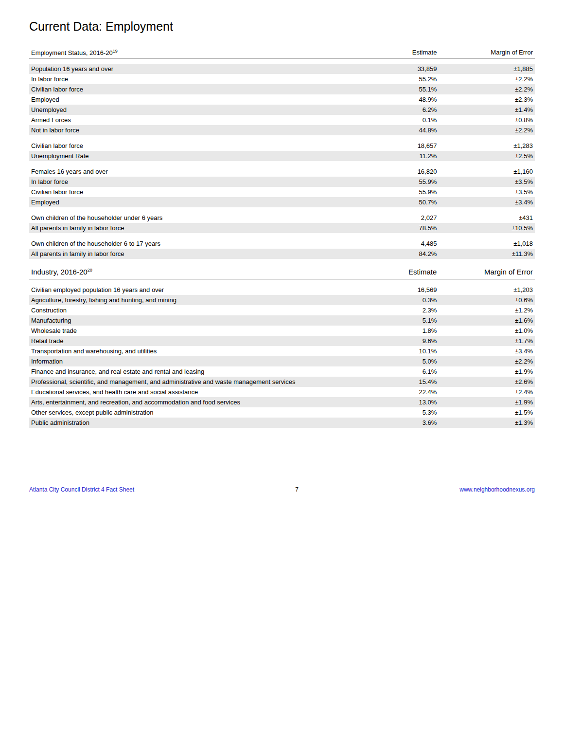Current Data: Employment
| Employment Status, 2016-20 19 | Estimate | Margin of Error |
| --- | --- | --- |
| Population 16 years and over | 33,859 | ±1,885 |
| In labor force | 55.2% | ±2.2% |
| Civilian labor force | 55.1% | ±2.2% |
| Employed | 48.9% | ±2.3% |
| Unemployed | 6.2% | ±1.4% |
| Armed Forces | 0.1% | ±0.8% |
| Not in labor force | 44.8% | ±2.2% |
| Civilian labor force | 18,657 | ±1,283 |
| Unemployment Rate | 11.2% | ±2.5% |
| Females 16 years and over | 16,820 | ±1,160 |
| In labor force | 55.9% | ±3.5% |
| Civilian labor force | 55.9% | ±3.5% |
| Employed | 50.7% | ±3.4% |
| Own children of the householder under 6 years | 2,027 | ±431 |
| All parents in family in labor force | 78.5% | ±10.5% |
| Own children of the householder 6 to 17 years | 4,485 | ±1,018 |
| All parents in family in labor force | 84.2% | ±11.3% |
| Industry, 2016-20 20 | Estimate | Margin of Error |
| Civilian employed population 16 years and over | 16,569 | ±1,203 |
| Agriculture, forestry, fishing and hunting, and mining | 0.3% | ±0.6% |
| Construction | 2.3% | ±1.2% |
| Manufacturing | 5.1% | ±1.6% |
| Wholesale trade | 1.8% | ±1.0% |
| Retail trade | 9.6% | ±1.7% |
| Transportation and warehousing, and utilities | 10.1% | ±3.4% |
| Information | 5.0% | ±2.2% |
| Finance and insurance, and real estate and rental and leasing | 6.1% | ±1.9% |
| Professional, scientific, and management, and administrative and waste management services | 15.4% | ±2.6% |
| Educational services, and health care and social assistance | 22.4% | ±2.4% |
| Arts, entertainment, and recreation, and accommodation and food services | 13.0% | ±1.9% |
| Other services, except public administration | 5.3% | ±1.5% |
| Public administration | 3.6% | ±1.3% |
Atlanta City Council District 4 Fact Sheet
7
www.neighborhoodnexus.org